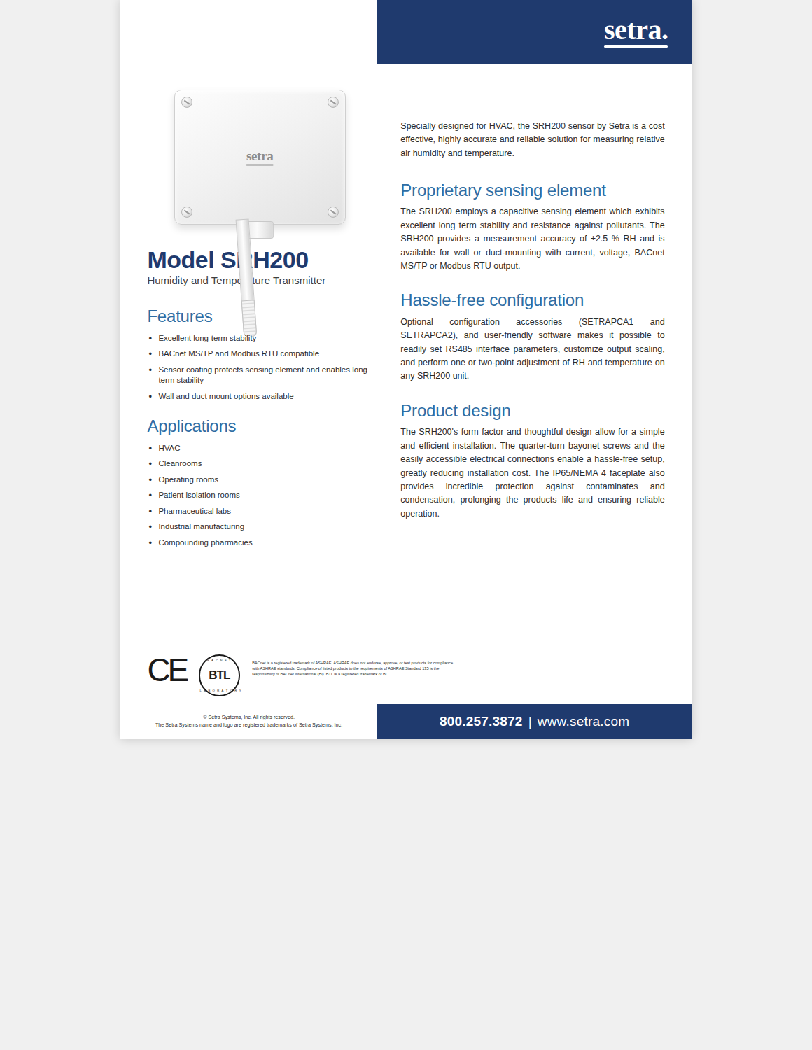setra.
setra
Model SRH200
Humidity and Temperature Transmitter
Features
Excellent long-term stability
BACnet MS/TP and Modbus RTU compatible
Sensor coating protects sensing element and enables long term stability
Wall and duct mount options available
Applications
HVAC
Cleanrooms
Operating rooms
Patient isolation rooms
Pharmaceutical labs
Industrial manufacturing
Compounding pharmacies
Specially designed for HVAC, the SRH200 sensor by Setra is a cost effective, highly accurate and reliable solution for measuring relative air humidity and temperature.
Proprietary sensing element
The SRH200 employs a capacitive sensing element which exhibits excellent long term stability and resistance against pollutants. The SRH200 provides a measurement accuracy of ±2.5 % RH and is available for wall or duct-mounting with current, voltage, BACnet MS/TP or Modbus RTU output.
Hassle-free configuration
Optional configuration accessories (SETRAPCA1 and SETRAPCA2), and user-friendly software makes it possible to readily set RS485 interface parameters, customize output scaling, and perform one or two-point adjustment of RH and temperature on any SRH200 unit.
Product design
The SRH200's form factor and thoughtful design allow for a simple and efficient installation. The quarter-turn bayonet screws and the easily accessible electrical connections enable a hassle-free setup, greatly reducing installation cost. The IP65/NEMA 4 faceplate also provides incredible protection against contaminates and condensation, prolonging the products life and ensuring reliable operation.
CE
B A C N E T BTL L A B O R A T O R Y
BACnet is a registered trademark of ASHRAE. ASHRAE does not endorse, approve, or test products for compliance with ASHRAE standards. Compliance of listed products to the requirements of ASHRAE Standard 135 is the responsibility of BACnet International (BI). BTL is a registered trademark of BI.
© Setra Systems, Inc. All rights reserved.
The Setra Systems name and logo are registered trademarks of Setra Systems, Inc.
800.257.3872 | www.setra.com